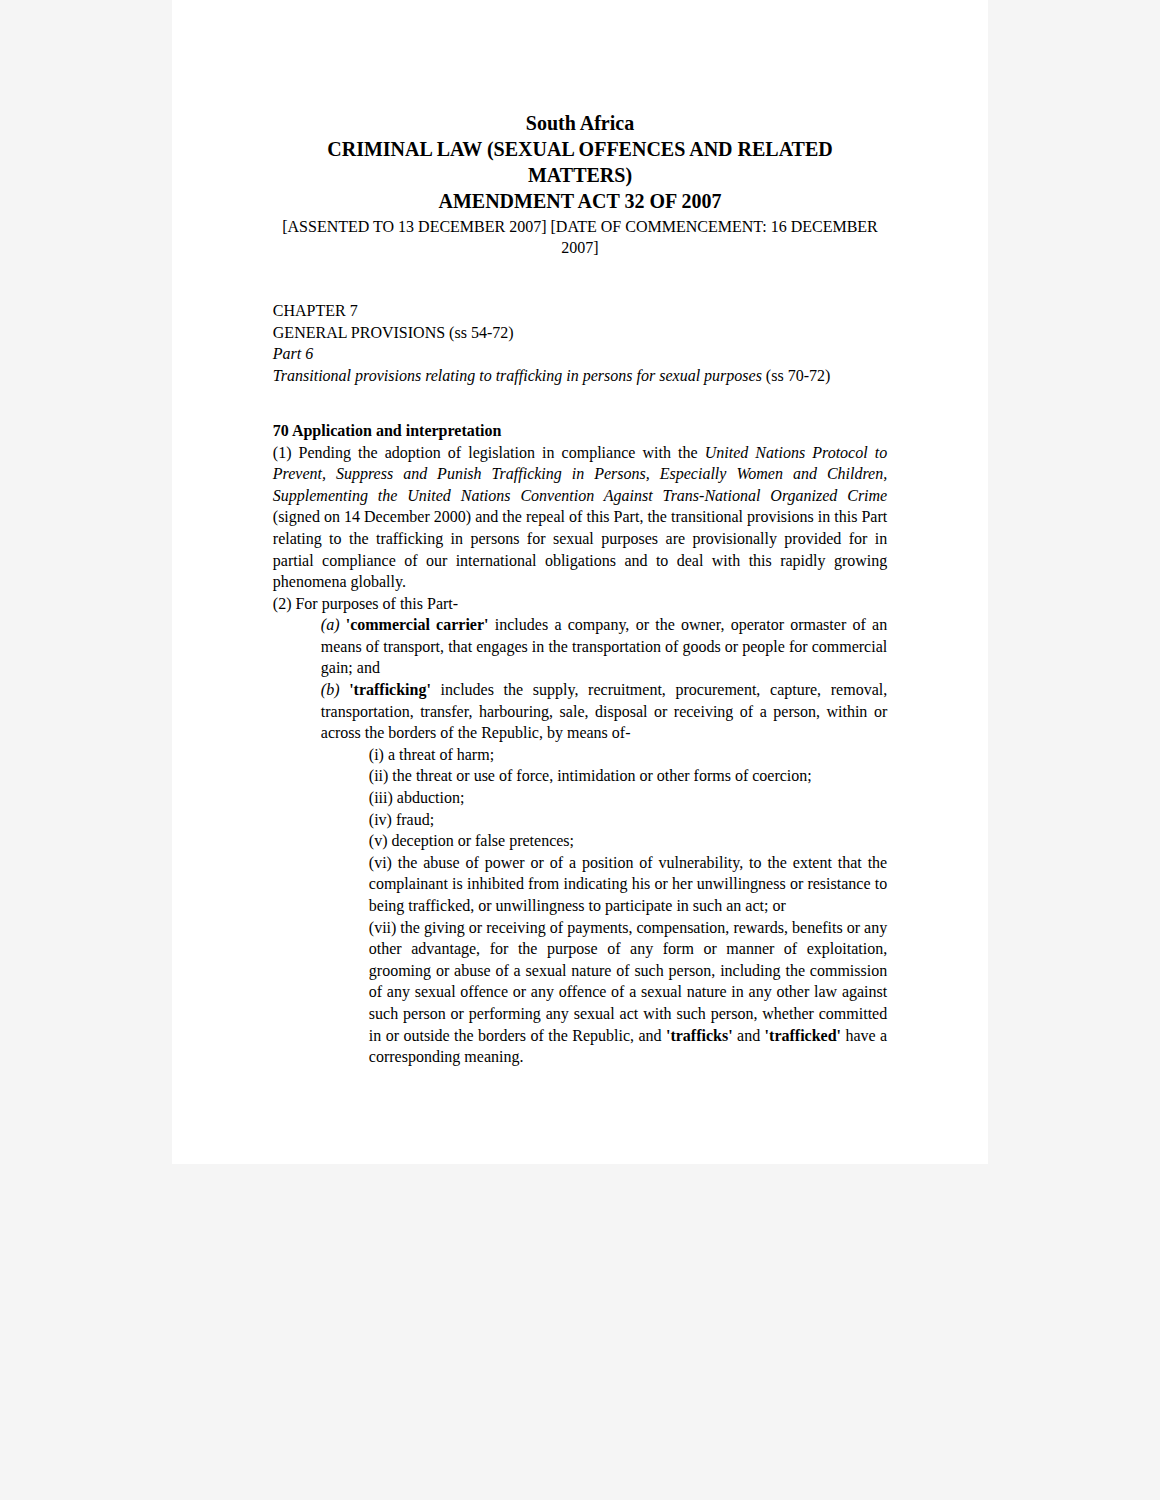South Africa
CRIMINAL LAW (SEXUAL OFFENCES AND RELATED MATTERS)
AMENDMENT ACT 32 OF 2007
[ASSENTED TO 13 DECEMBER 2007] [DATE OF COMMENCEMENT: 16 DECEMBER 2007]
CHAPTER 7
GENERAL PROVISIONS (ss 54-72)
Part 6
Transitional provisions relating to trafficking in persons for sexual purposes (ss 70-72)
70 Application and interpretation
(1) Pending the adoption of legislation in compliance with the United Nations Protocol to Prevent, Suppress and Punish Trafficking in Persons, Especially Women and Children, Supplementing the United Nations Convention Against Trans-National Organized Crime (signed on 14 December 2000) and the repeal of this Part, the transitional provisions in this Part relating to the trafficking in persons for sexual purposes are provisionally provided for in partial compliance of our international obligations and to deal with this rapidly growing phenomena globally.
(2) For purposes of this Part-
(a) 'commercial carrier' includes a company, or the owner, operator ormaster of an means of transport, that engages in the transportation of goods or people for commercial gain; and
(b) 'trafficking' includes the supply, recruitment, procurement, capture, removal, transportation, transfer, harbouring, sale, disposal or receiving of a person, within or across the borders of the Republic, by means of-
(i) a threat of harm;
(ii) the threat or use of force, intimidation or other forms of coercion;
(iii) abduction;
(iv) fraud;
(v) deception or false pretences;
(vi) the abuse of power or of a position of vulnerability, to the extent that the complainant is inhibited from indicating his or her unwillingness or resistance to being trafficked, or unwillingness to participate in such an act; or
(vii) the giving or receiving of payments, compensation, rewards, benefits or any other advantage, for the purpose of any form or manner of exploitation, grooming or abuse of a sexual nature of such person, including the commission of any sexual offence or any offence of a sexual nature in any other law against such person or performing any sexual act with such person, whether committed in or outside the borders of the Republic, and 'trafficks' and 'trafficked' have a corresponding meaning.